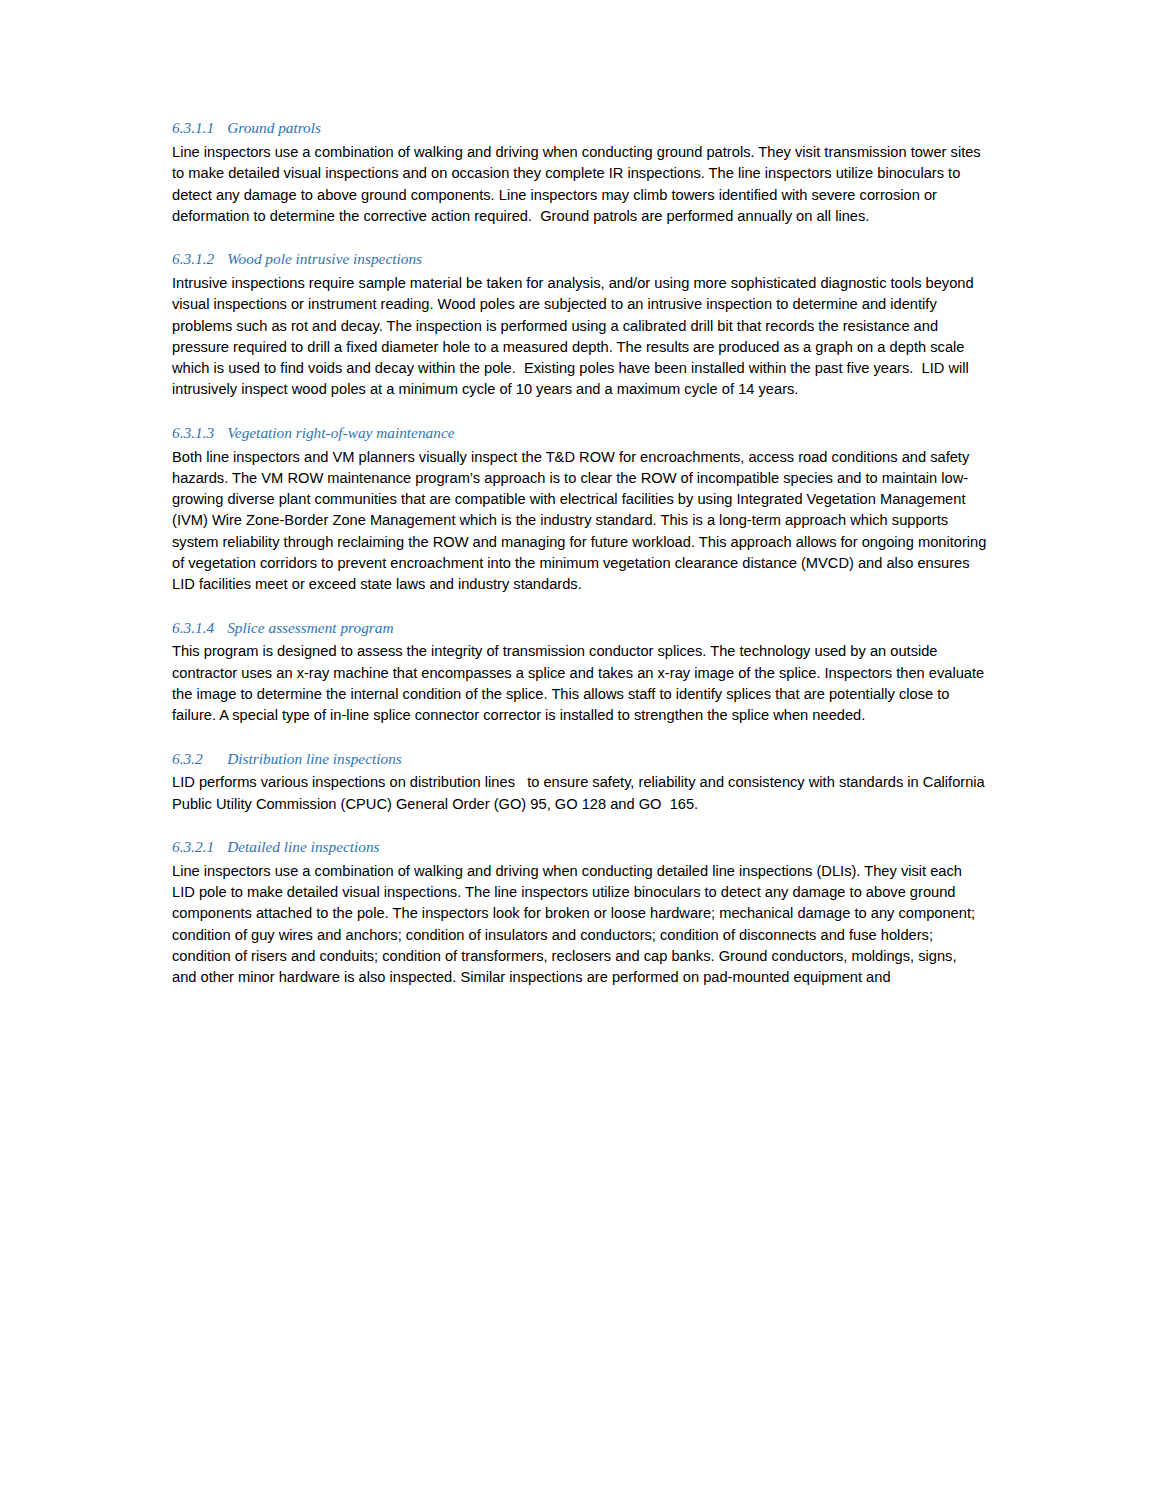6.3.1.1 Ground patrols
Line inspectors use a combination of walking and driving when conducting ground patrols. They visit transmission tower sites to make detailed visual inspections and on occasion they complete IR inspections. The line inspectors utilize binoculars to detect any damage to above ground components. Line inspectors may climb towers identified with severe corrosion or deformation to determine the corrective action required. Ground patrols are performed annually on all lines.
6.3.1.2 Wood pole intrusive inspections
Intrusive inspections require sample material be taken for analysis, and/or using more sophisticated diagnostic tools beyond visual inspections or instrument reading. Wood poles are subjected to an intrusive inspection to determine and identify problems such as rot and decay. The inspection is performed using a calibrated drill bit that records the resistance and pressure required to drill a fixed diameter hole to a measured depth. The results are produced as a graph on a depth scale which is used to find voids and decay within the pole. Existing poles have been installed within the past five years. LID will intrusively inspect wood poles at a minimum cycle of 10 years and a maximum cycle of 14 years.
6.3.1.3 Vegetation right-of-way maintenance
Both line inspectors and VM planners visually inspect the T&D ROW for encroachments, access road conditions and safety hazards. The VM ROW maintenance program’s approach is to clear the ROW of incompatible species and to maintain low-growing diverse plant communities that are compatible with electrical facilities by using Integrated Vegetation Management (IVM) Wire Zone-Border Zone Management which is the industry standard. This is a long-term approach which supports system reliability through reclaiming the ROW and managing for future workload. This approach allows for ongoing monitoring of vegetation corridors to prevent encroachment into the minimum vegetation clearance distance (MVCD) and also ensures LID facilities meet or exceed state laws and industry standards.
6.3.1.4 Splice assessment program
This program is designed to assess the integrity of transmission conductor splices. The technology used by an outside contractor uses an x-ray machine that encompasses a splice and takes an x-ray image of the splice. Inspectors then evaluate the image to determine the internal condition of the splice. This allows staff to identify splices that are potentially close to failure. A special type of in-line splice connector corrector is installed to strengthen the splice when needed.
6.3.2 Distribution line inspections
LID performs various inspections on distribution lines to ensure safety, reliability and consistency with standards in California Public Utility Commission (CPUC) General Order (GO) 95, GO 128 and GO 165.
6.3.2.1 Detailed line inspections
Line inspectors use a combination of walking and driving when conducting detailed line inspections (DLIs). They visit each LID pole to make detailed visual inspections. The line inspectors utilize binoculars to detect any damage to above ground components attached to the pole. The inspectors look for broken or loose hardware; mechanical damage to any component; condition of guy wires and anchors; condition of insulators and conductors; condition of disconnects and fuse holders; condition of risers and conduits; condition of transformers, reclosers and cap banks. Ground conductors, moldings, signs,
and other minor hardware is also inspected. Similar inspections are performed on pad-mounted equipment and